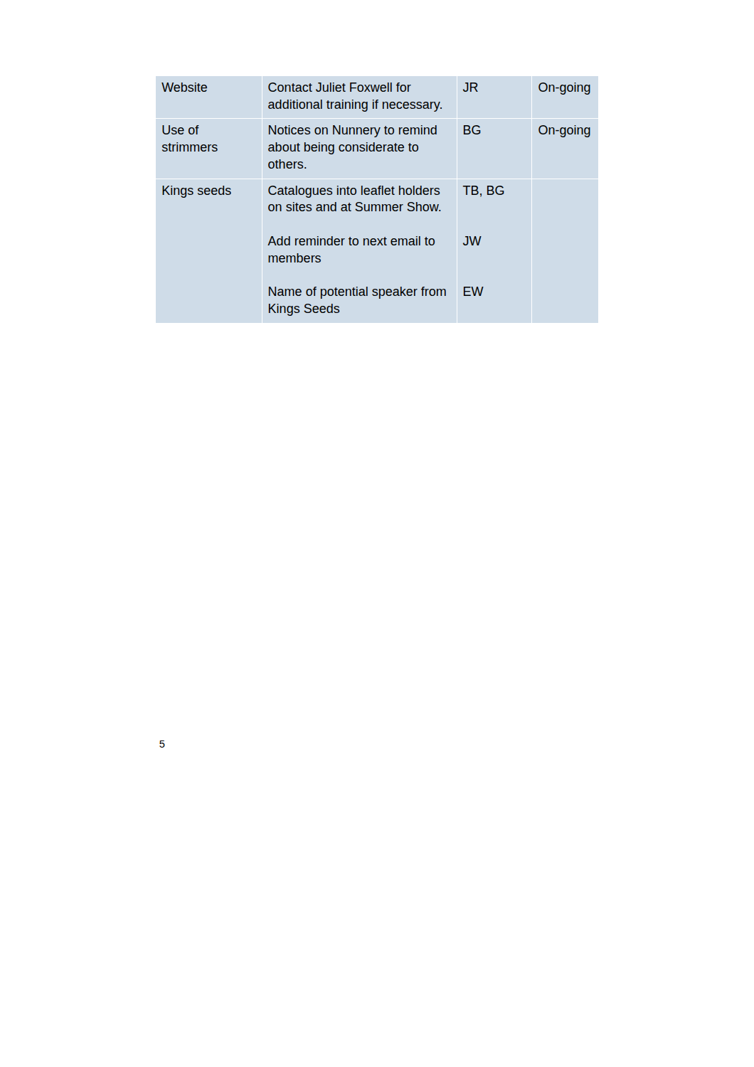| Website | Contact Juliet Foxwell for additional training if necessary. | JR | On-going |
| Use of strimmers | Notices on Nunnery to remind about being considerate to others. | BG | On-going |
| Kings seeds | Catalogues into leaflet holders on sites and at Summer Show. Add reminder to next email to members Name of potential speaker from Kings Seeds | TB, BG JW EW | |
5